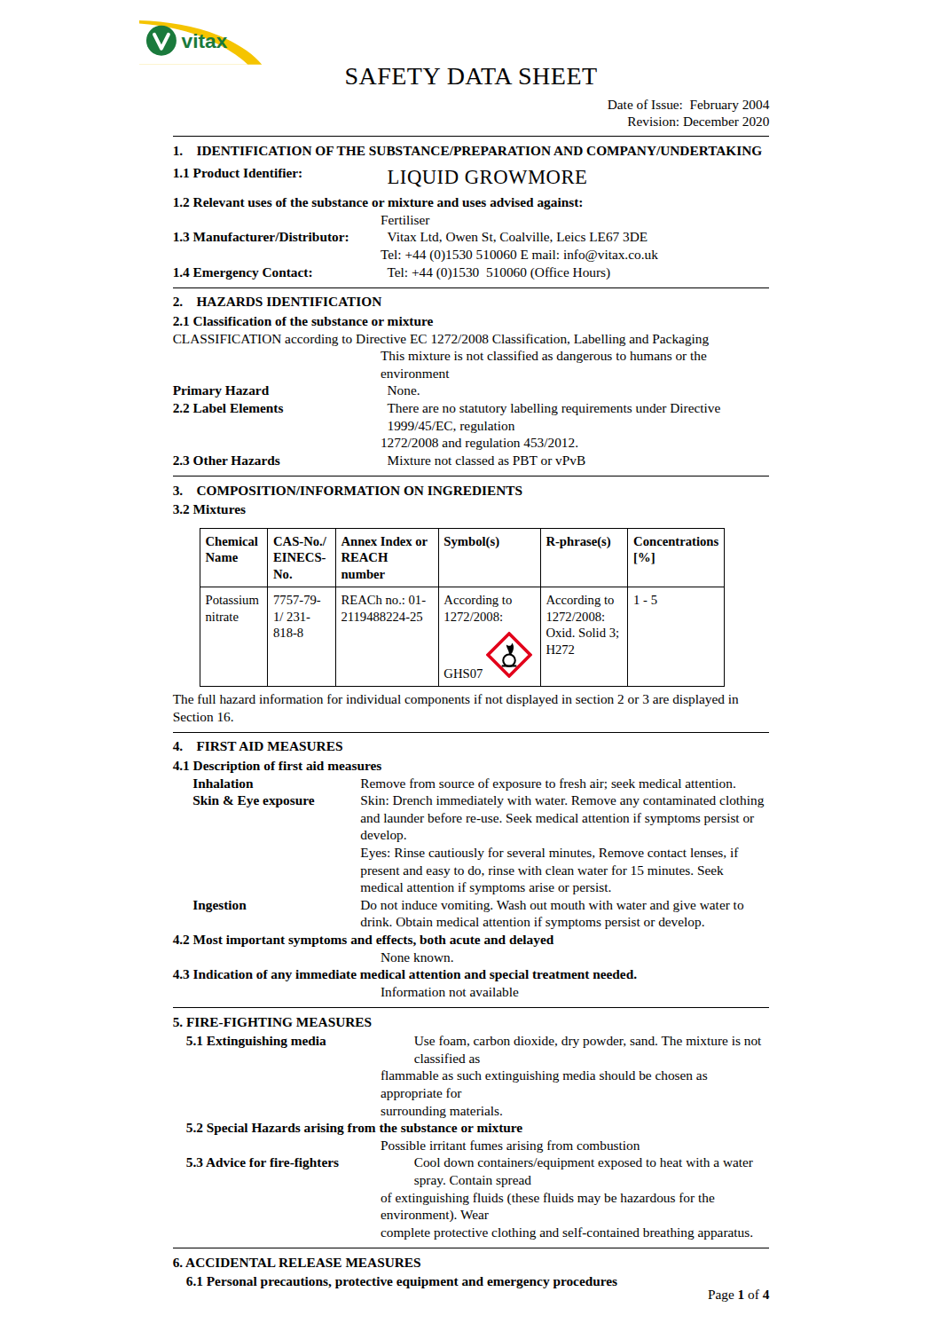vitax
SAFETY DATA SHEET
Date of Issue: February 2004
Revision: December 2020
1. IDENTIFICATION OF THE SUBSTANCE/PREPARATION AND COMPANY/UNDERTAKING
1.1 Product Identifier:
LIQUID GROWMORE
1.2 Relevant uses of the substance or mixture and uses advised against:
Fertiliser
1.3 Manufacturer/Distributor:
Vitax Ltd, Owen St, Coalville, Leics LE67 3DE
Tel: +44 (0)1530 510060 E mail: info@vitax.co.uk
1.4 Emergency Contact:
Tel: +44 (0)1530 510060 (Office Hours)
2. HAZARDS IDENTIFICATION
2.1 Classification of the substance or mixture
CLASSIFICATION according to Directive EC 1272/2008 Classification, Labelling and Packaging
This mixture is not classified as dangerous to humans or the environment
Primary Hazard
None.
2.2 Label Elements
There are no statutory labelling requirements under Directive 1999/45/EC, regulation
1272/2008 and regulation 453/2012.
2.3 Other Hazards
Mixture not classed as PBT or vPvB
3. COMPOSITION/INFORMATION ON INGREDIENTS
3.2 Mixtures
| Chemical Name | CAS-No./ EINECS-No. | Annex Index or REACH number | Symbol(s) | R-phrase(s) | Concentrations [%] |
| --- | --- | --- | --- | --- | --- |
| Potassium nitrate | 7757-79-1/ 231-818-8 | REACh no.: 01-2119488224-25 | According to 1272/2008: GHS07 | According to 1272/2008: Oxid. Solid 3; H272 | 1 - 5 |
The full hazard information for individual components if not displayed in section 2 or 3 are displayed in Section 16.
4. FIRST AID MEASURES
4.1 Description of first aid measures
Inhalation
Remove from source of exposure to fresh air; seek medical attention.
Skin & Eye exposure
Skin: Drench immediately with water. Remove any contaminated clothing and launder before re-use. Seek medical attention if symptoms persist or develop.
Eyes: Rinse cautiously for several minutes, Remove contact lenses, if present and easy to do, rinse with clean water for 15 minutes. Seek medical attention if symptoms arise or persist.
Ingestion
Do not induce vomiting. Wash out mouth with water and give water to drink. Obtain medical attention if symptoms persist or develop.
4.2 Most important symptoms and effects, both acute and delayed
None known.
4.3 Indication of any immediate medical attention and special treatment needed.
Information not available
5. FIRE-FIGHTING MEASURES
5.1 Extinguishing media
Use foam, carbon dioxide, dry powder, sand. The mixture is not classified as
flammable as such extinguishing media should be chosen as appropriate for
surrounding materials.
5.2 Special Hazards arising from the substance or mixture
Possible irritant fumes arising from combustion
5.3 Advice for fire-fighters
Cool down containers/equipment exposed to heat with a water spray. Contain spread
of extinguishing fluids (these fluids may be hazardous for the environment). Wear
complete protective clothing and self-contained breathing apparatus.
6. ACCIDENTAL RELEASE MEASURES
6.1 Personal precautions, protective equipment and emergency procedures
Page 1 of 4